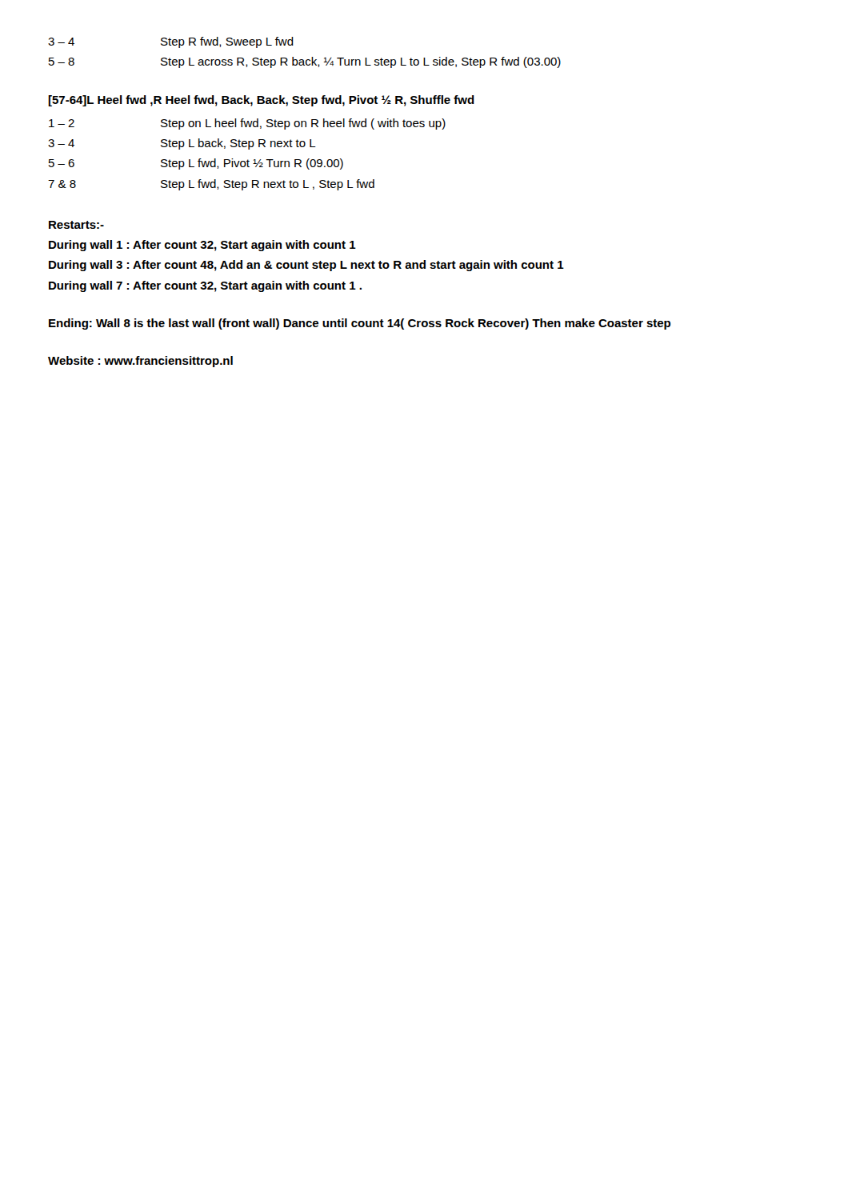| 3 – 4 | Step R fwd, Sweep L fwd |
| 5 – 8 | Step L across R, Step R back, ¼ Turn L step L to L side, Step R fwd (03.00) |
[57-64]L Heel fwd ,R Heel fwd, Back, Back, Step fwd, Pivot ½ R, Shuffle fwd
| 1 – 2 | Step on L heel fwd, Step on R heel fwd ( with toes up) |
| 3 – 4 | Step L back, Step R next to L |
| 5 – 6 | Step L fwd, Pivot ½ Turn R (09.00) |
| 7 & 8 | Step L fwd, Step R next to L , Step L fwd |
Restarts:-
During wall 1 : After count 32, Start again with count 1
During wall 3 : After count 48, Add an & count step L next to R and start again with count 1
During wall 7 : After count 32, Start again with count 1 .
Ending: Wall 8 is the last wall (front wall) Dance until count 14( Cross Rock Recover) Then make Coaster step
Website : www.franciensittrop.nl